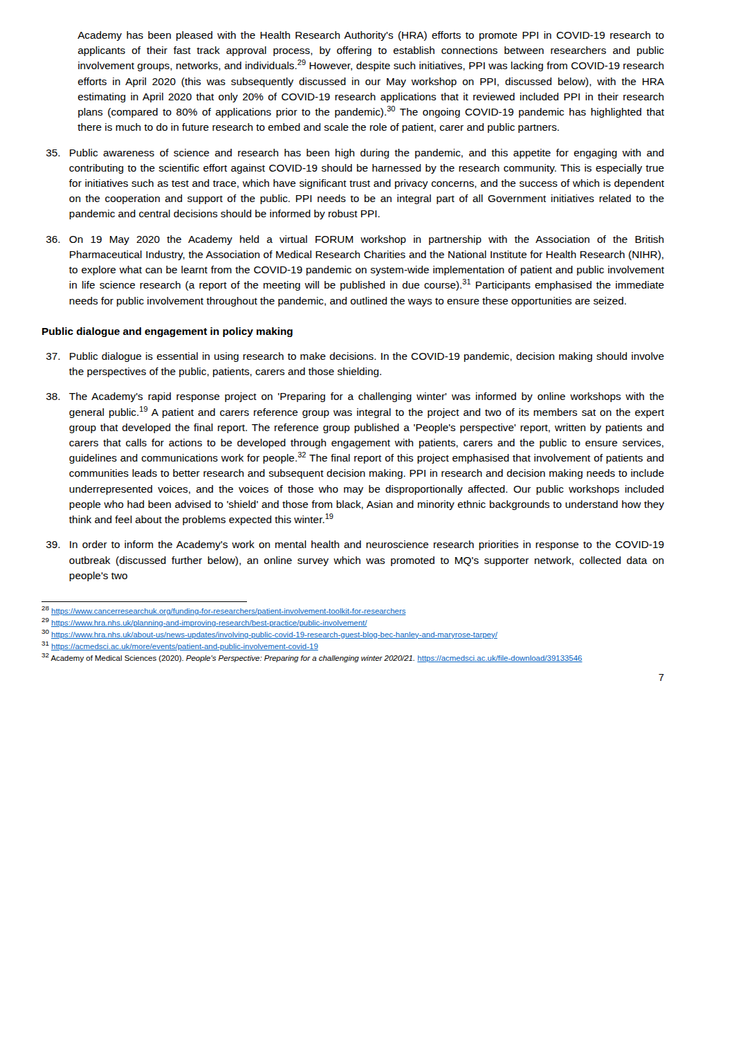Academy has been pleased with the Health Research Authority's (HRA) efforts to promote PPI in COVID-19 research to applicants of their fast track approval process, by offering to establish connections between researchers and public involvement groups, networks, and individuals.29 However, despite such initiatives, PPI was lacking from COVID-19 research efforts in April 2020 (this was subsequently discussed in our May workshop on PPI, discussed below), with the HRA estimating in April 2020 that only 20% of COVID-19 research applications that it reviewed included PPI in their research plans (compared to 80% of applications prior to the pandemic).30 The ongoing COVID-19 pandemic has highlighted that there is much to do in future research to embed and scale the role of patient, carer and public partners.
35. Public awareness of science and research has been high during the pandemic, and this appetite for engaging with and contributing to the scientific effort against COVID-19 should be harnessed by the research community. This is especially true for initiatives such as test and trace, which have significant trust and privacy concerns, and the success of which is dependent on the cooperation and support of the public. PPI needs to be an integral part of all Government initiatives related to the pandemic and central decisions should be informed by robust PPI.
36. On 19 May 2020 the Academy held a virtual FORUM workshop in partnership with the Association of the British Pharmaceutical Industry, the Association of Medical Research Charities and the National Institute for Health Research (NIHR), to explore what can be learnt from the COVID-19 pandemic on system-wide implementation of patient and public involvement in life science research (a report of the meeting will be published in due course).31 Participants emphasised the immediate needs for public involvement throughout the pandemic, and outlined the ways to ensure these opportunities are seized.
Public dialogue and engagement in policy making
37. Public dialogue is essential in using research to make decisions. In the COVID-19 pandemic, decision making should involve the perspectives of the public, patients, carers and those shielding.
38. The Academy's rapid response project on 'Preparing for a challenging winter' was informed by online workshops with the general public.19 A patient and carers reference group was integral to the project and two of its members sat on the expert group that developed the final report. The reference group published a 'People's perspective' report, written by patients and carers that calls for actions to be developed through engagement with patients, carers and the public to ensure services, guidelines and communications work for people.32 The final report of this project emphasised that involvement of patients and communities leads to better research and subsequent decision making. PPI in research and decision making needs to include underrepresented voices, and the voices of those who may be disproportionally affected. Our public workshops included people who had been advised to 'shield' and those from black, Asian and minority ethnic backgrounds to understand how they think and feel about the problems expected this winter.19
39. In order to inform the Academy's work on mental health and neuroscience research priorities in response to the COVID-19 outbreak (discussed further below), an online survey which was promoted to MQ's supporter network, collected data on people's two
28 https://www.cancerresearchuk.org/funding-for-researchers/patient-involvement-toolkit-for-researchers
29 https://www.hra.nhs.uk/planning-and-improving-research/best-practice/public-involvement/
30 https://www.hra.nhs.uk/about-us/news-updates/involving-public-covid-19-research-guest-blog-bec-hanley-and-maryrose-tarpey/
31 https://acmedsci.ac.uk/more/events/patient-and-public-involvement-covid-19
32 Academy of Medical Sciences (2020). People's Perspective: Preparing for a challenging winter 2020/21. https://acmedsci.ac.uk/file-download/39133546
7